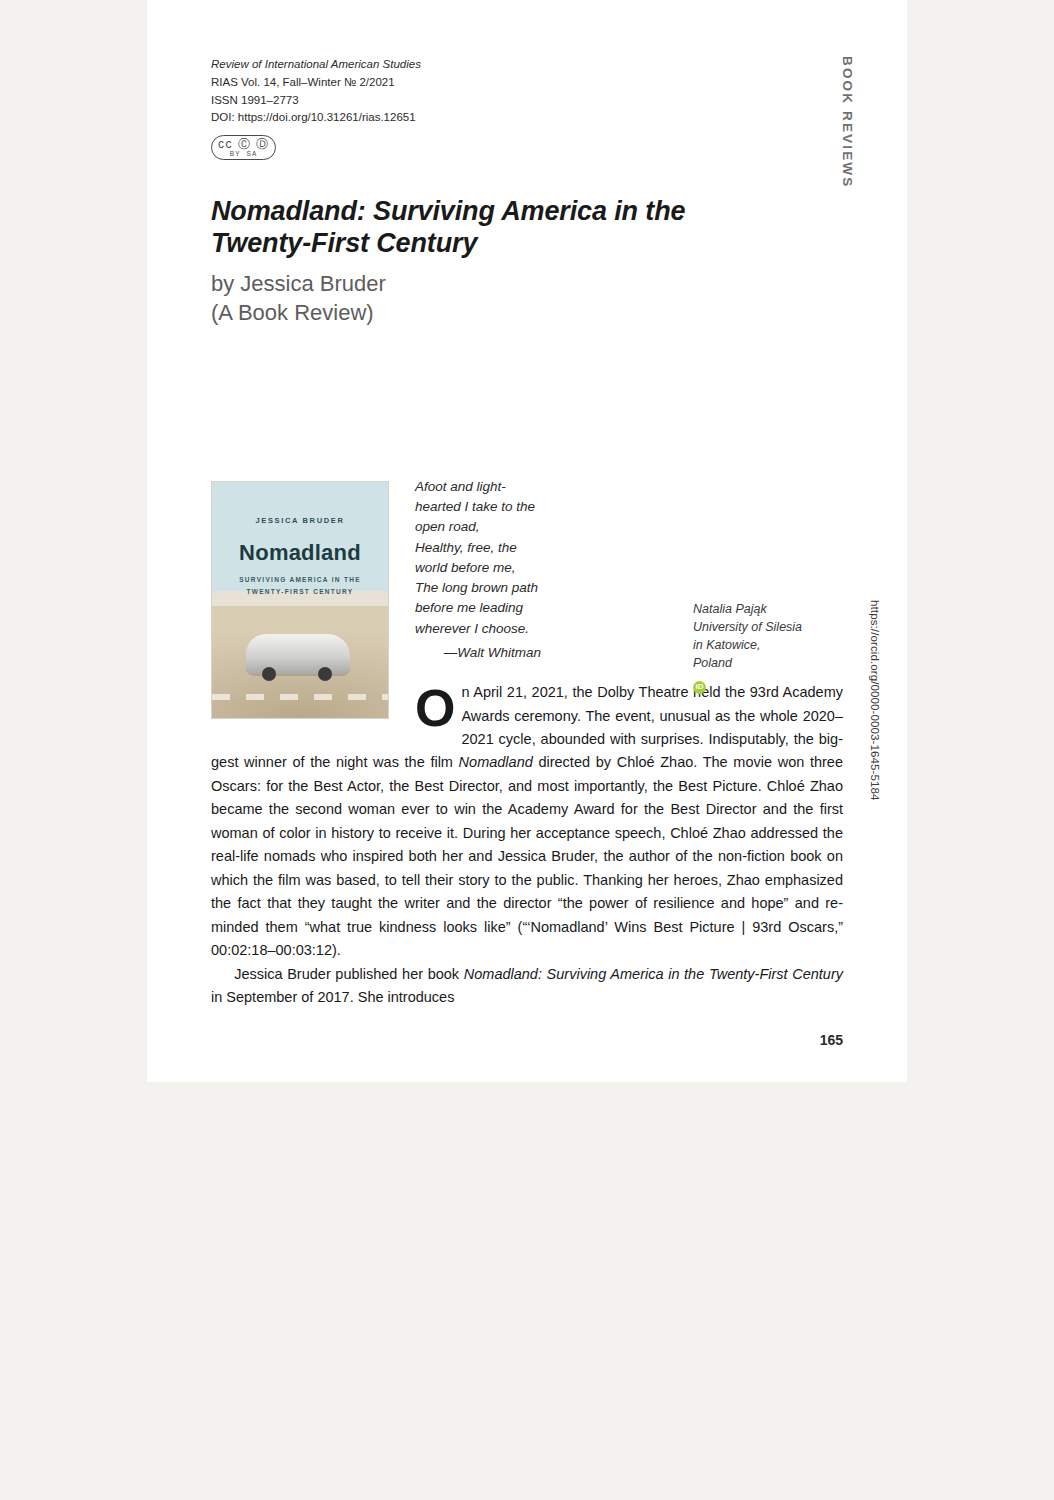Book Reviews
Review of International American Studies
RIAS Vol. 14, Fall–Winter № 2/2021
ISSN 1991–2773
DOI: https://doi.org/10.31261/rias.12651
cc Ⓒ Ⓓ BY SA
Nomadland: Surviving America in the Twenty-First Century
by Jessica Bruder (A Book Review)
JESSICA BRUDER
Nomadland
SURVIVING AMERICA IN THE
TWENTY-FIRST CENTURY
Afoot and light-hearted I take to the open road,
Healthy, free, the world before me,
The long brown path before me leading wherever I choose. —Walt Whitman
On April 21, 2021, the Dolby Theatre held the 93rd Academy Awards ceremony. The event, unusual as the whole 2020–2021 cycle, abounded with surprises. Indisputably, the biggest winner of the night was the film Nomadland directed by Chloé Zhao. The movie won three Oscars: for the Best Actor, the Best Director, and most importantly, the Best Picture. Chloé Zhao became the second woman ever to win the Academy Award for the Best Director and the first woman of color in history to receive it. During her acceptance speech, Chloé Zhao addressed the real-life nomads who inspired both her and Jessica Bruder, the author of the non-fiction book on which the film was based, to tell their story to the public. Thanking her heroes, Zhao emphasized the fact that they taught the writer and the director “the power of resilience and hope” and reminded them “what true kindness looks like” (“‘Nomadland’ Wins Best Picture | 93rd Oscars,” 00:02:18–00:03:12).
Jessica Bruder published her book Nomadland: Surviving America in the Twenty-First Century in September of 2017. She introduces
Natalia Pająk
University of Silesia
in Katowice,
Poland
iD
https://orcid.org/0000-0003-1645-5184
165